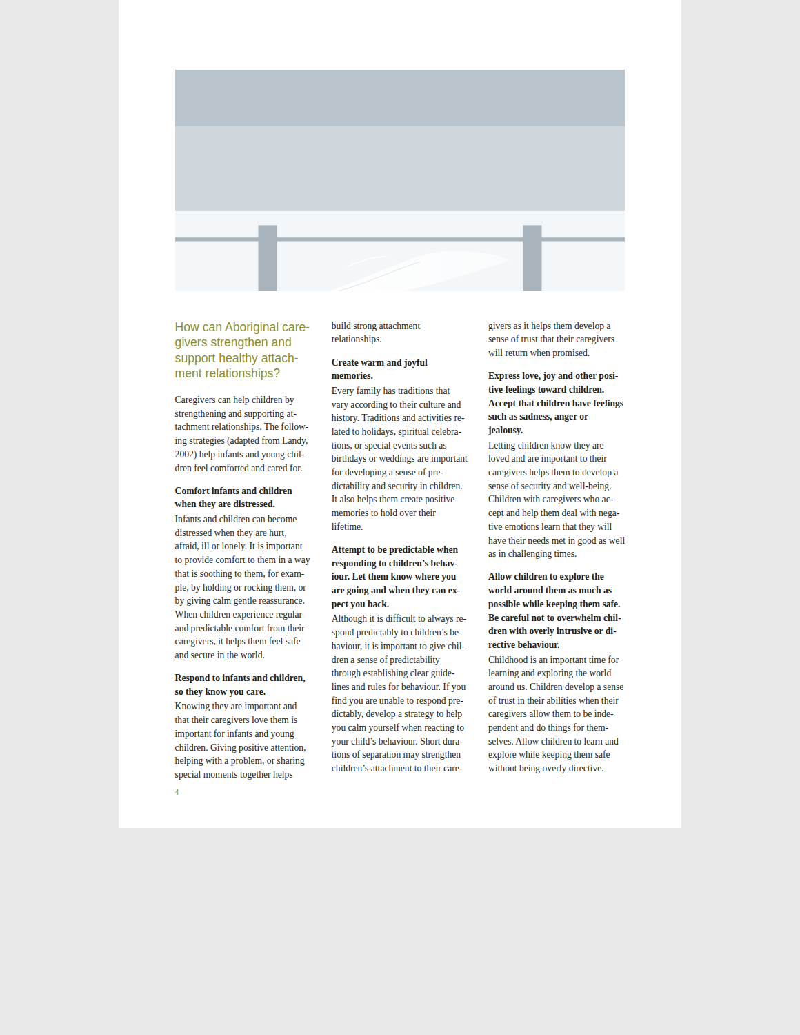How can Aboriginal caregivers strengthen and support healthy attachment relationships?
Caregivers can help children by strengthening and supporting attachment relationships. The following strategies (adapted from Landy, 2002) help infants and young children feel comforted and cared for.
Comfort infants and children when they are distressed.
Infants and children can become distressed when they are hurt, afraid, ill or lonely. It is important to provide comfort to them in a way that is soothing to them, for example, by holding or rocking them, or by giving calm gentle reassurance. When children experience regular and predictable comfort from their caregivers, it helps them feel safe and secure in the world.
Respond to infants and children, so they know you care.
Knowing they are important and that their caregivers love them is important for infants and young children. Giving positive attention, helping with a problem, or sharing special moments together helps build strong attachment relationships.
Create warm and joyful memories.
Every family has traditions that vary according to their culture and history. Traditions and activities related to holidays, spiritual celebrations, or special events such as birthdays or weddings are important for developing a sense of predictability and security in children. It also helps them create positive memories to hold over their lifetime.
Attempt to be predictable when responding to children’s behaviour. Let them know where you are going and when they can expect you back.
Although it is difficult to always respond predictably to children’s behaviour, it is important to give children a sense of predictability through establishing clear guidelines and rules for behaviour. If you find you are unable to respond predictably, develop a strategy to help you calm yourself when reacting to your child’s behaviour. Short durations of separation may strengthen children’s attachment to their caregivers as it helps them develop a sense of trust that their caregivers will return when promised.
Express love, joy and other positive feelings toward children. Accept that children have feelings such as sadness, anger or jealousy.
Letting children know they are loved and are important to their caregivers helps them to develop a sense of security and well-being. Children with caregivers who accept and help them deal with negative emotions learn that they will have their needs met in good as well as in challenging times.
Allow children to explore the world around them as much as possible while keeping them safe. Be careful not to overwhelm children with overly intrusive or directive behaviour.
Childhood is an important time for learning and exploring the world around us. Children develop a sense of trust in their abilities when their caregivers allow them to be independent and do things for themselves. Allow children to learn and explore while keeping them safe without being overly directive.
4